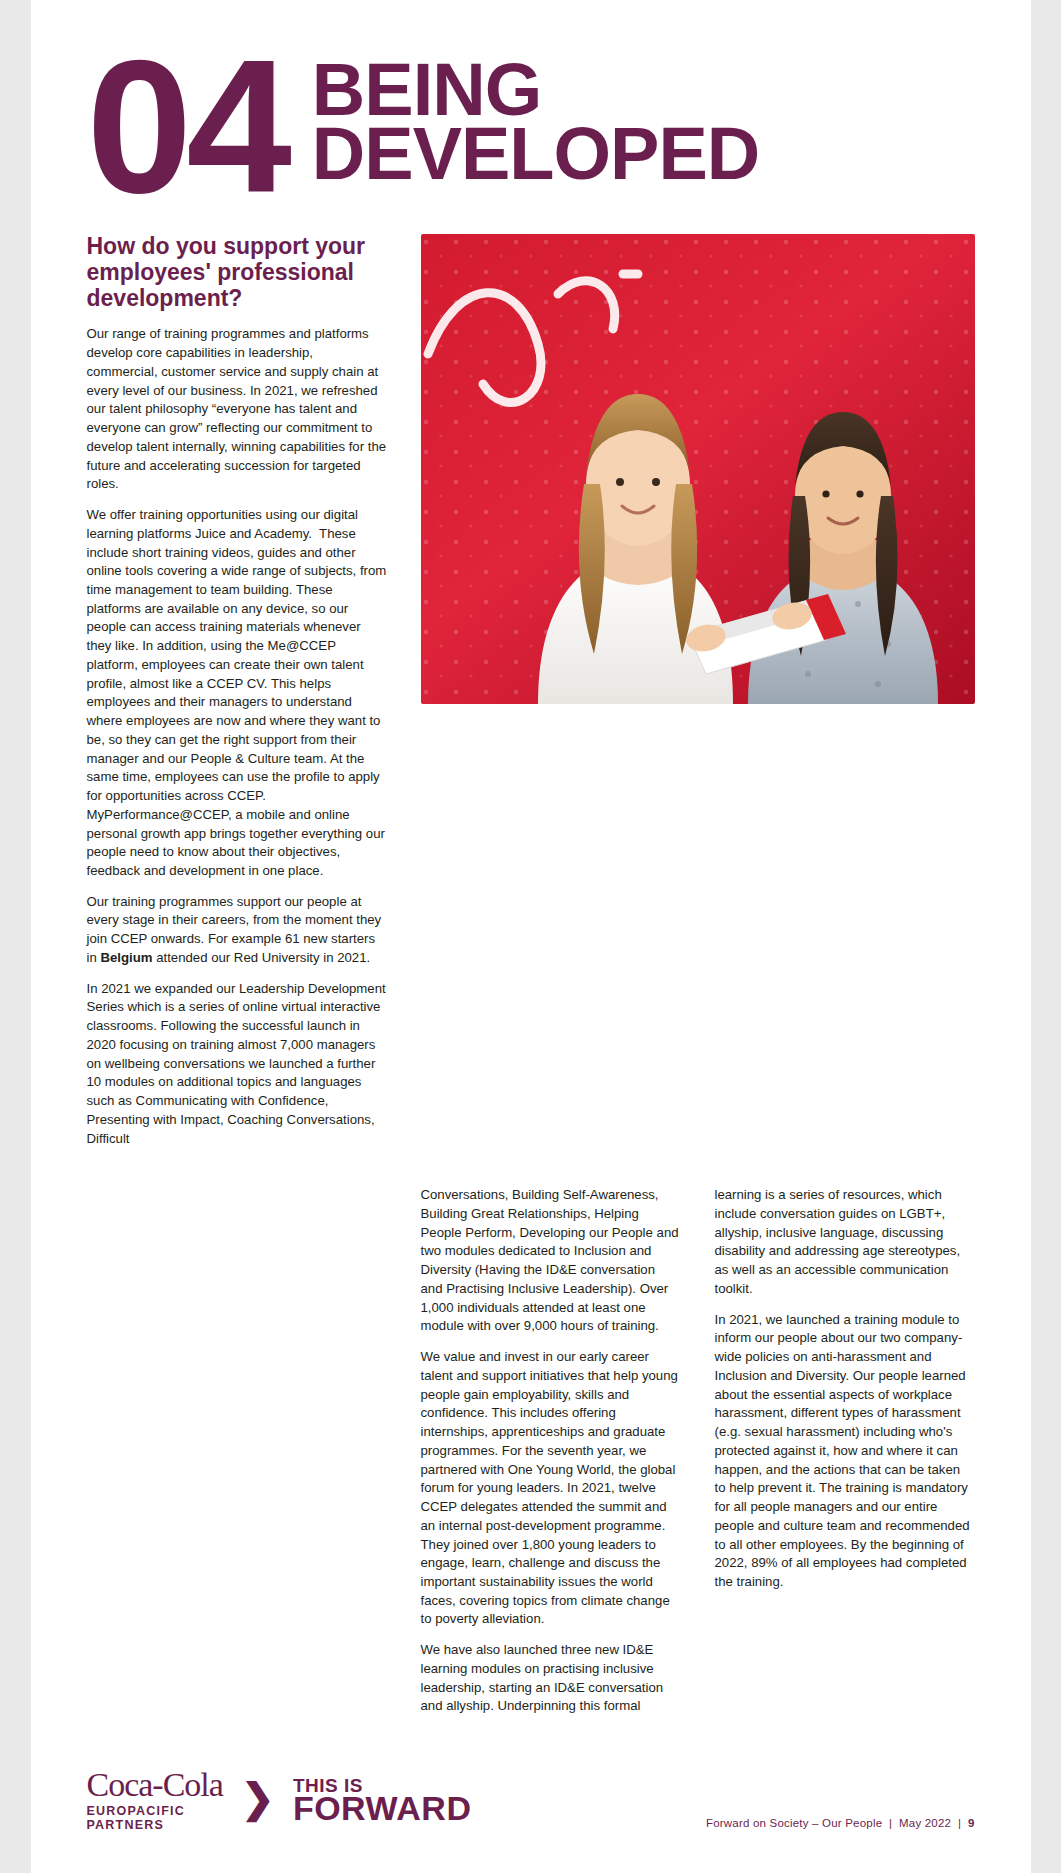04
Being
Developed
How do you support your employees' professional development?
Our range of training programmes and platforms develop core capabilities in leadership, commercial, customer service and supply chain at every level of our business. In 2021, we refreshed our talent philosophy “everyone has talent and everyone can grow” reflecting our commitment to develop talent internally, winning capabilities for the future and accelerating succession for targeted roles.
We offer training opportunities using our digital learning platforms Juice and Academy. These include short training videos, guides and other online tools covering a wide range of subjects, from time management to team building. These platforms are available on any device, so our people can access training materials whenever they like. In addition, using the Me@CCEP platform, employees can create their own talent profile, almost like a CCEP CV. This helps employees and their managers to understand where employees are now and where they want to be, so they can get the right support from their manager and our People & Culture team. At the same time, employees can use the profile to apply for opportunities across CCEP. MyPerformance@CCEP, a mobile and online personal growth app brings together everything our people need to know about their objectives, feedback and development in one place.
Our training programmes support our people at every stage in their careers, from the moment they join CCEP onwards. For example 61 new starters in Belgium attended our Red University in 2021.
In 2021 we expanded our Leadership Development Series which is a series of online virtual interactive classrooms. Following the successful launch in 2020 focusing on training almost 7,000 managers on wellbeing conversations we launched a further 10 modules on additional topics and languages such as Communicating with Confidence, Presenting with Impact, Coaching Conversations, Difficult
Conversations, Building Self-Awareness, Building Great Relationships, Helping People Perform, Developing our People and two modules dedicated to Inclusion and Diversity (Having the ID&E conversation and Practising Inclusive Leadership). Over 1,000 individuals attended at least one module with over 9,000 hours of training.
We value and invest in our early career talent and support initiatives that help young people gain employability, skills and confidence. This includes offering internships, apprenticeships and graduate programmes. For the seventh year, we partnered with One Young World, the global forum for young leaders. In 2021, twelve CCEP delegates attended the summit and an internal post-development programme. They joined over 1,800 young leaders to engage, learn, challenge and discuss the important sustainability issues the world faces, covering topics from climate change to poverty alleviation.
We have also launched three new ID&E learning modules on practising inclusive leadership, starting an ID&E conversation and allyship. Underpinning this formal
learning is a series of resources, which include conversation guides on LGBT+, allyship, inclusive language, discussing disability and addressing age stereotypes, as well as an accessible communication toolkit.
In 2021, we launched a training module to inform our people about our two company-wide policies on anti-harassment and Inclusion and Diversity. Our people learned about the essential aspects of workplace harassment, different types of harassment (e.g. sexual harassment) including who's protected against it, how and where it can happen, and the actions that can be taken to help prevent it. The training is mandatory for all people managers and our entire people and culture team and recommended to all other employees. By the beginning of 2022, 89% of all employees had completed the training.
Coca-Cola EUROPACIFIC
PARTNERS
❯
THIS IS FORWARD
Forward on Society – Our People | May 2022 | 9